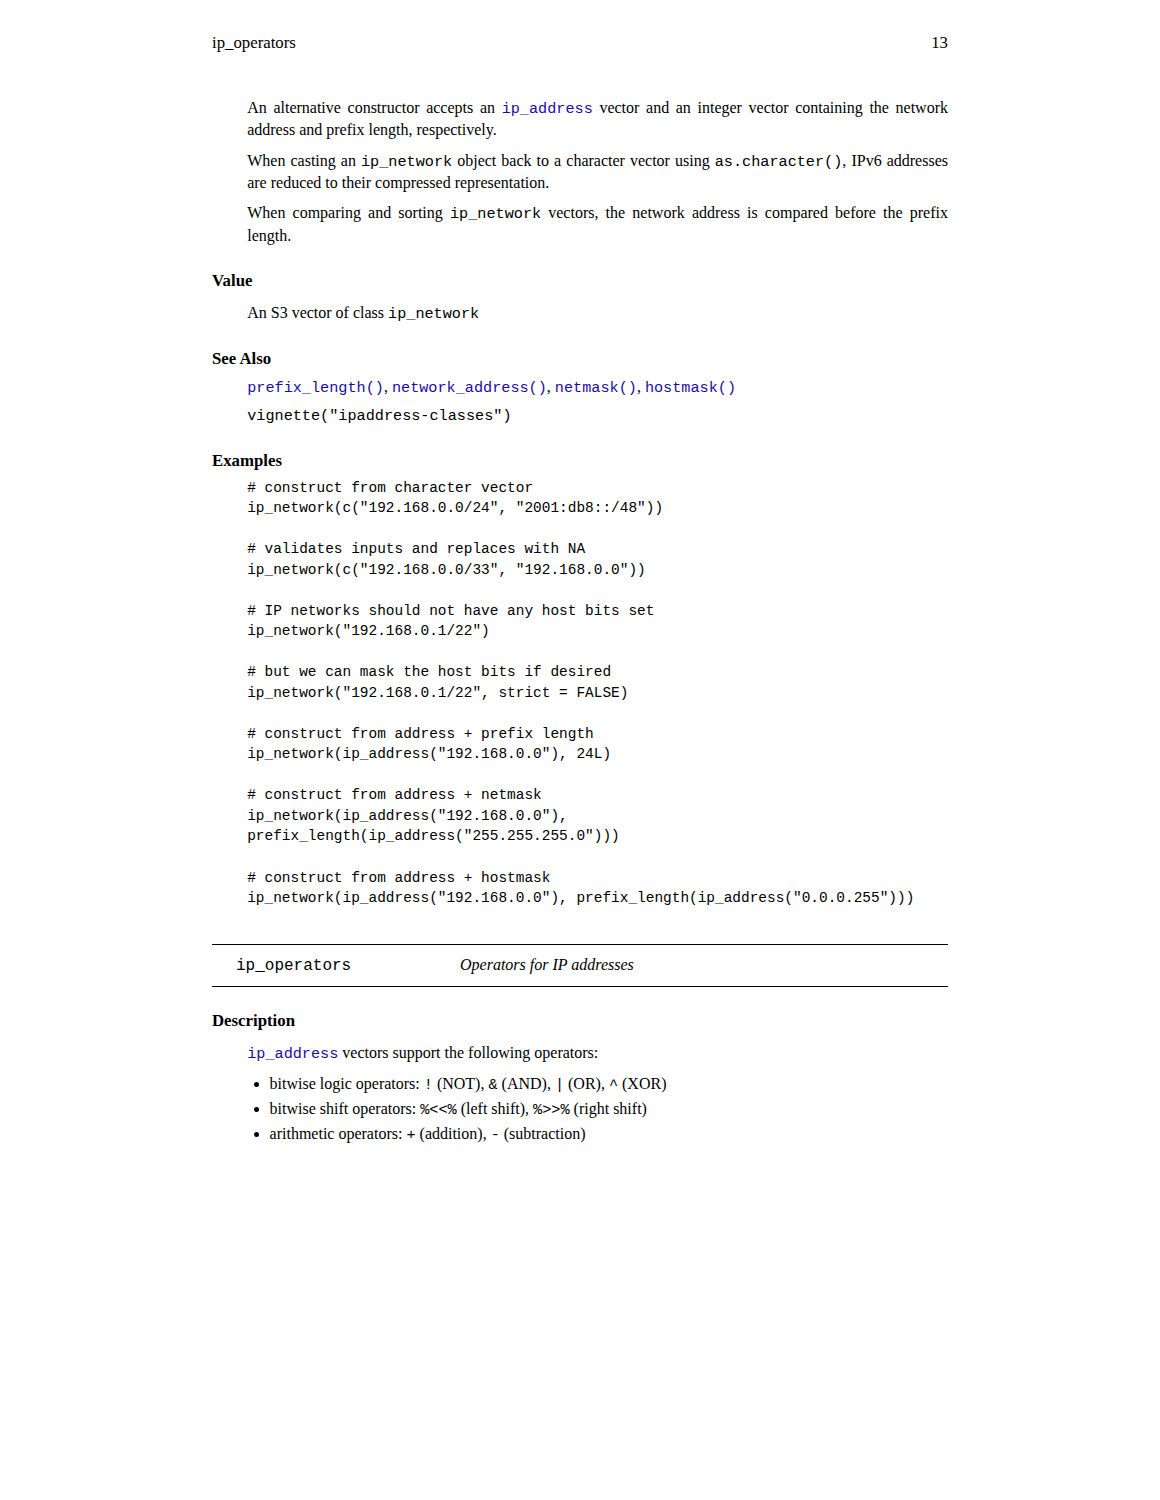ip_operators 13
An alternative constructor accepts an ip_address vector and an integer vector containing the network address and prefix length, respectively.
When casting an ip_network object back to a character vector using as.character(), IPv6 addresses are reduced to their compressed representation.
When comparing and sorting ip_network vectors, the network address is compared before the prefix length.
Value
An S3 vector of class ip_network
See Also
prefix_length(), network_address(), netmask(), hostmask()
vignette("ipaddress-classes")
Examples
# construct from character vector
ip_network(c("192.168.0.0/24", "2001:db8::/48"))

# validates inputs and replaces with NA
ip_network(c("192.168.0.0/33", "192.168.0.0"))

# IP networks should not have any host bits set
ip_network("192.168.0.1/22")

# but we can mask the host bits if desired
ip_network("192.168.0.1/22", strict = FALSE)

# construct from address + prefix length
ip_network(ip_address("192.168.0.0"), 24L)

# construct from address + netmask
ip_network(ip_address("192.168.0.0"), prefix_length(ip_address("255.255.255.0")))

# construct from address + hostmask
ip_network(ip_address("192.168.0.0"), prefix_length(ip_address("0.0.0.255")))
ip_operators Operators for IP addresses
Description
ip_address vectors support the following operators:
bitwise logic operators: ! (NOT), & (AND), | (OR), ^ (XOR)
bitwise shift operators: %<<% (left shift), %>>% (right shift)
arithmetic operators: + (addition), - (subtraction)